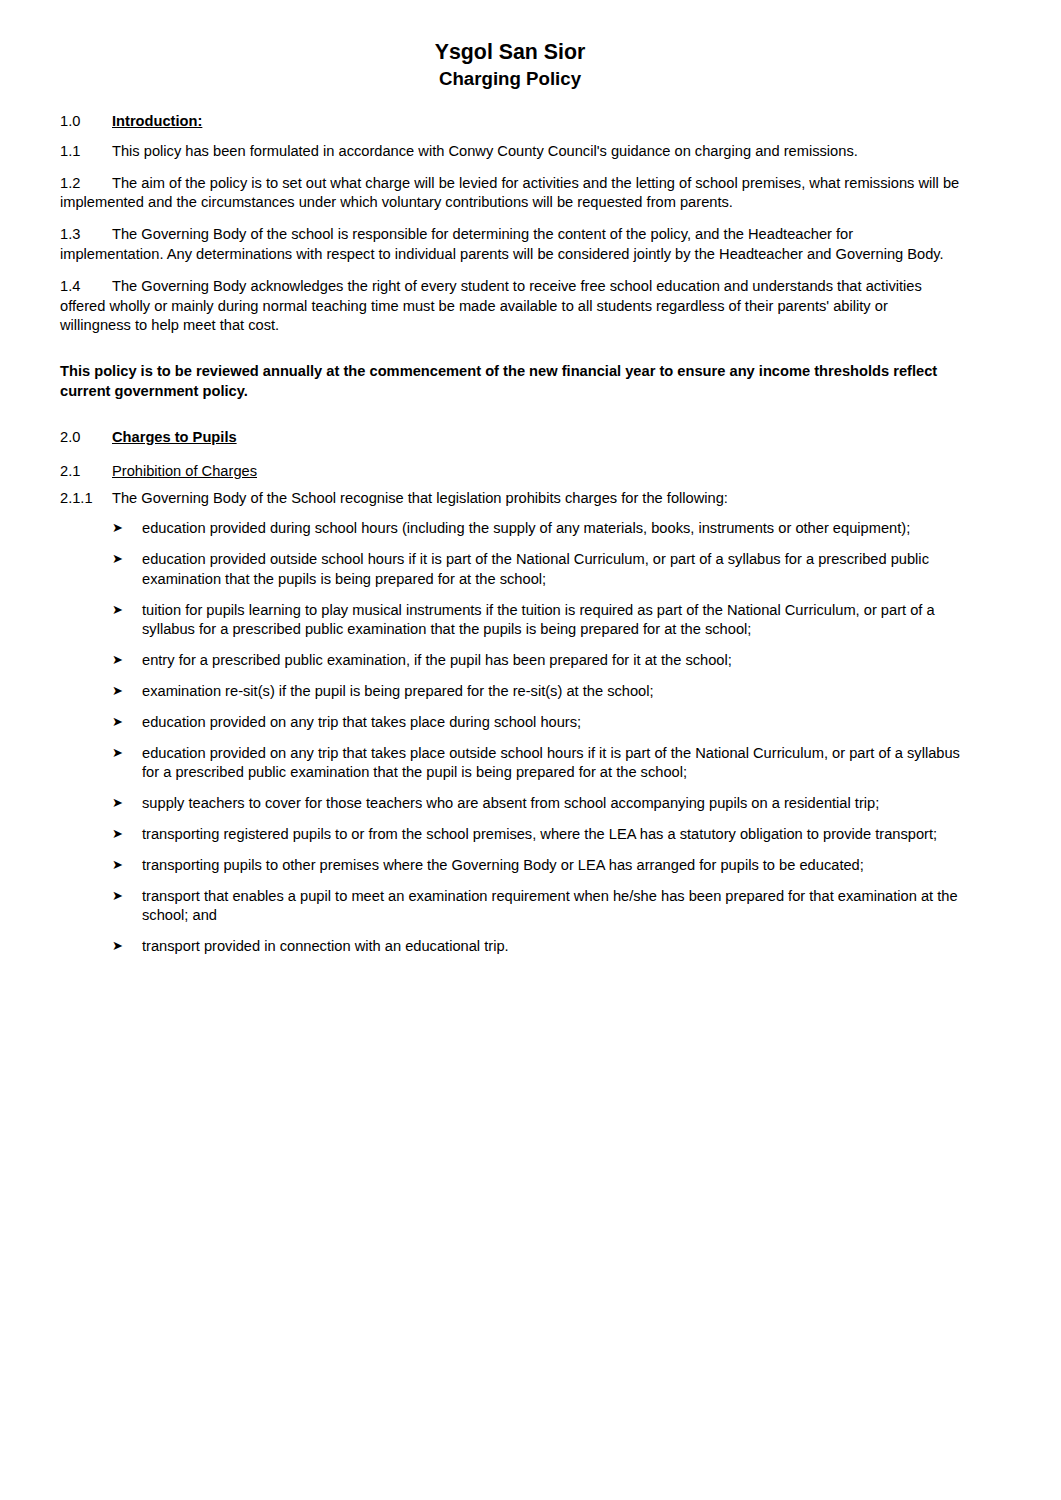Ysgol San SiorCharging Policy
1.0 Introduction:
1.1 This policy has been formulated in accordance with Conwy County Council's guidance on charging and remissions.
1.2 The aim of the policy is to set out what charge will be levied for activities and the letting of school premises, what remissions will be implemented and the circumstances under which voluntary contributions will be requested from parents.
1.3 The Governing Body of the school is responsible for determining the content of the policy, and the Headteacher for implementation. Any determinations with respect to individual parents will be considered jointly by the Headteacher and Governing Body.
1.4 The Governing Body acknowledges the right of every student to receive free school education and understands that activities offered wholly or mainly during normal teaching time must be made available to all students regardless of their parents' ability or willingness to help meet that cost.
This policy is to be reviewed annually at the commencement of the new financial year to ensure any income thresholds reflect current government policy.
2.0 Charges to Pupils
2.1 Prohibition of Charges
2.1.1 The Governing Body of the School recognise that legislation prohibits charges for the following:
education provided during school hours (including the supply of any materials, books, instruments or other equipment);
education provided outside school hours if it is part of the National Curriculum, or part of a syllabus for a prescribed public examination that the pupils is being prepared for at the school;
tuition for pupils learning to play musical instruments if the tuition is required as part of the National Curriculum, or part of a syllabus for a prescribed public examination that the pupils is being prepared for at the school;
entry for a prescribed public examination, if the pupil has been prepared for it at the school;
examination re-sit(s) if the pupil is being prepared for the re-sit(s) at the school;
education provided on any trip that takes place during school hours;
education provided on any trip that takes place outside school hours if it is part of the National Curriculum, or part of a syllabus for a prescribed public examination that the pupil is being prepared for at the school;
supply teachers to cover for those teachers who are absent from school accompanying pupils on a residential trip;
transporting registered pupils to or from the school premises, where the LEA has a statutory obligation to provide transport;
transporting pupils to other premises where the Governing Body or LEA has arranged for pupils to be educated;
transport that enables a pupil to meet an examination requirement when he/she has been prepared for that examination at the school; and
transport provided in connection with an educational trip.